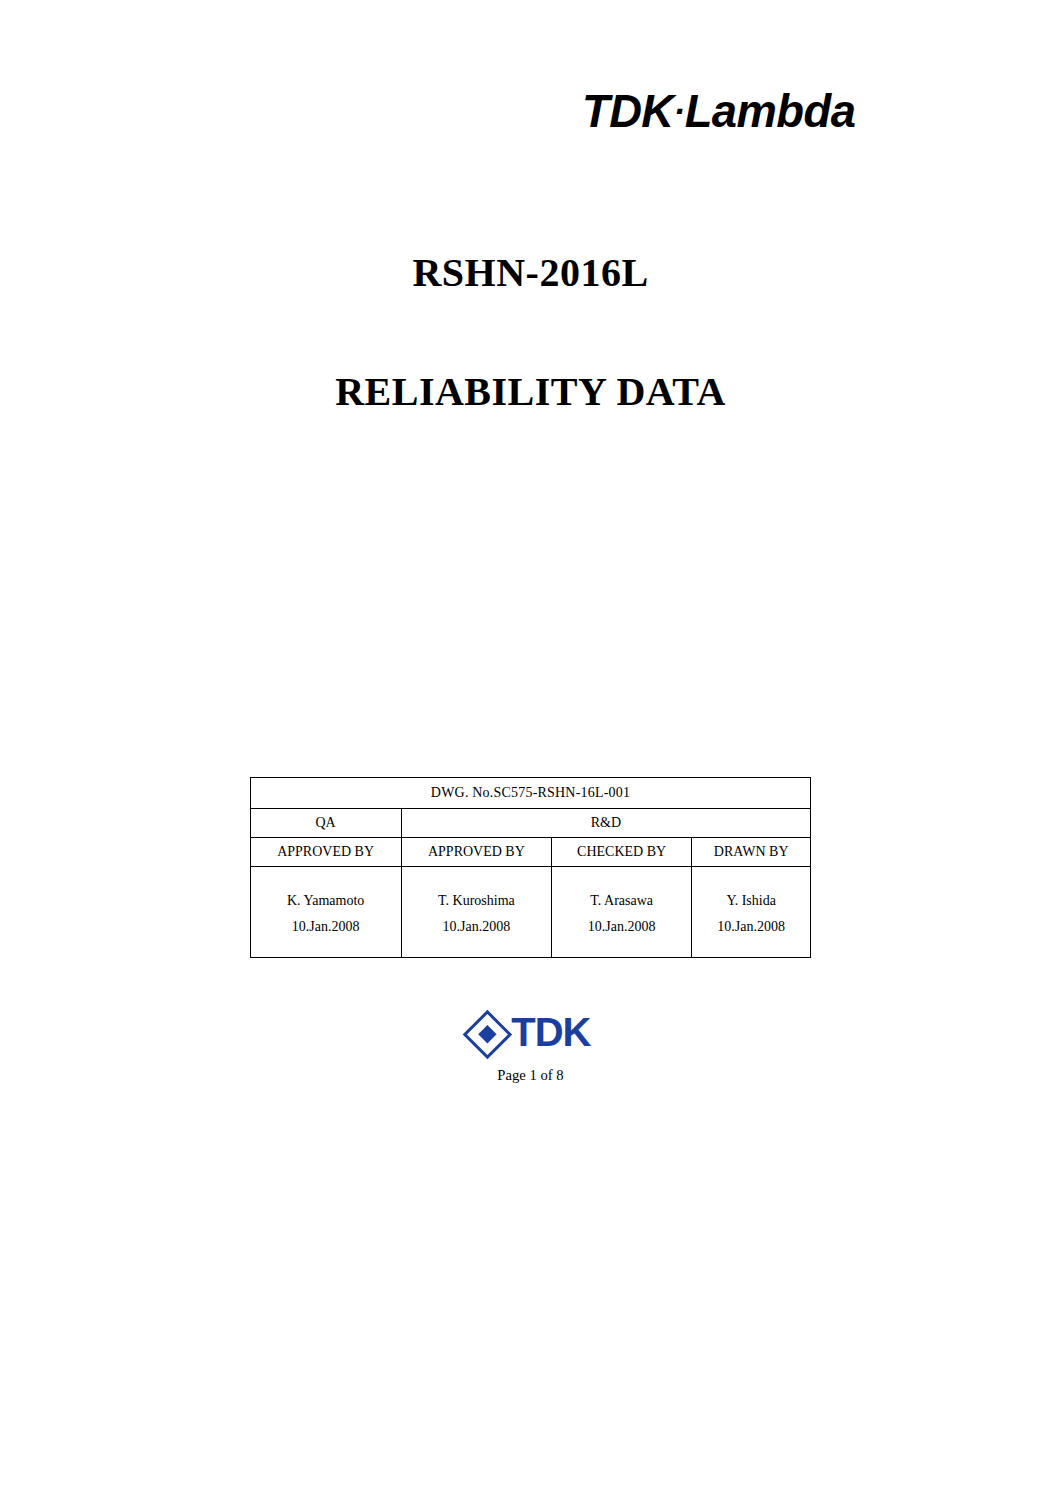TDK·Lambda
RSHN-2016L
RELIABILITY DATA
| DWG. No.SC575-RSHN-16L-001 |
| QA | R&D |
| APPROVED BY | APPROVED BY | CHECKED BY | DRAWN BY |
| K. Yamamoto 10.Jan.2008 | T. Kuroshima 10.Jan.2008 | T. Arasawa 10.Jan.2008 | Y. Ishida 10.Jan.2008 |
TDK
Page 1 of 8